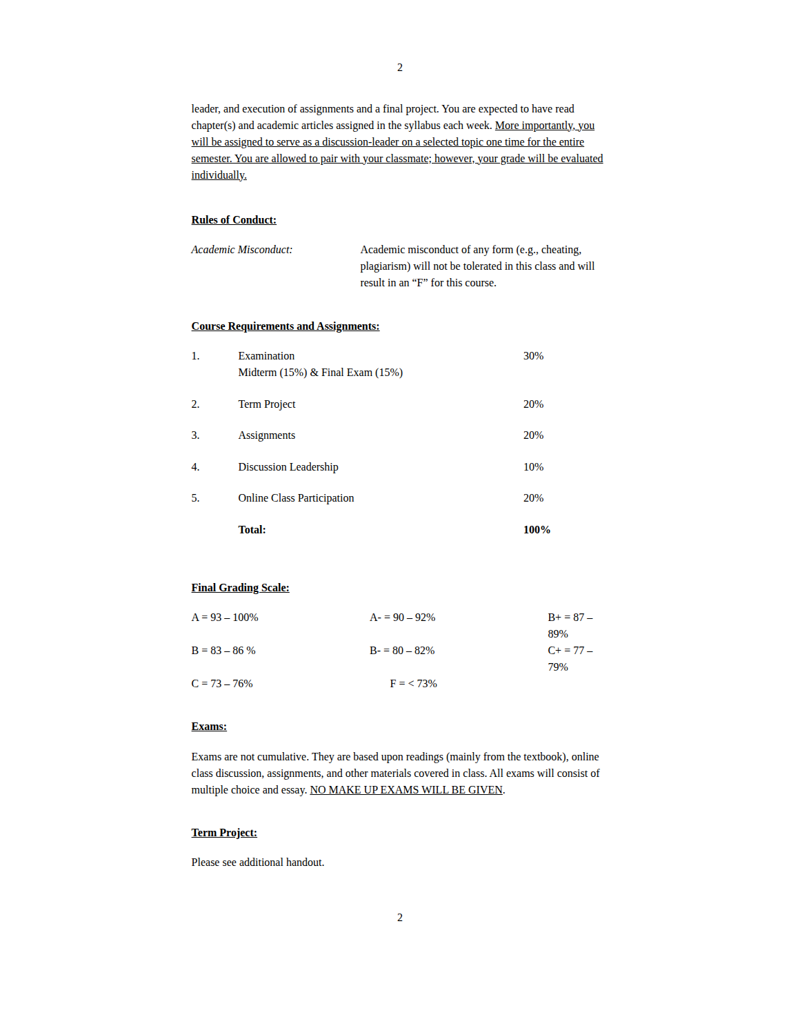2
leader, and execution of assignments and a final project. You are expected to have read chapter(s) and academic articles assigned in the syllabus each week. More importantly, you will be assigned to serve as a discussion-leader on a selected topic one time for the entire semester. You are allowed to pair with your classmate; however, your grade will be evaluated individually.
Rules of Conduct:
Academic Misconduct:
Academic misconduct of any form (e.g., cheating, plagiarism) will not be tolerated in this class and will result in an “F” for this course.
Course Requirements and Assignments:
| 1. | Examination Midterm (15%) & Final Exam (15%) | 30% |
| 2. | Term Project | 20% |
| 3. | Assignments | 20% |
| 4. | Discussion Leadership | 10% |
| 5. | Online Class Participation | 20% |
| | Total: | 100% |
Final Grading Scale:
A = 93 – 100%
A- = 90 – 92%
B+ = 87 – 89%
B = 83 – 86 %
B- = 80 – 82%
C+ = 77 – 79%
C = 73 – 76%
F = < 73%
Exams:
Exams are not cumulative. They are based upon readings (mainly from the textbook), online class discussion, assignments, and other materials covered in class. All exams will consist of multiple choice and essay. NO MAKE UP EXAMS WILL BE GIVEN.
Term Project:
Please see additional handout.
2